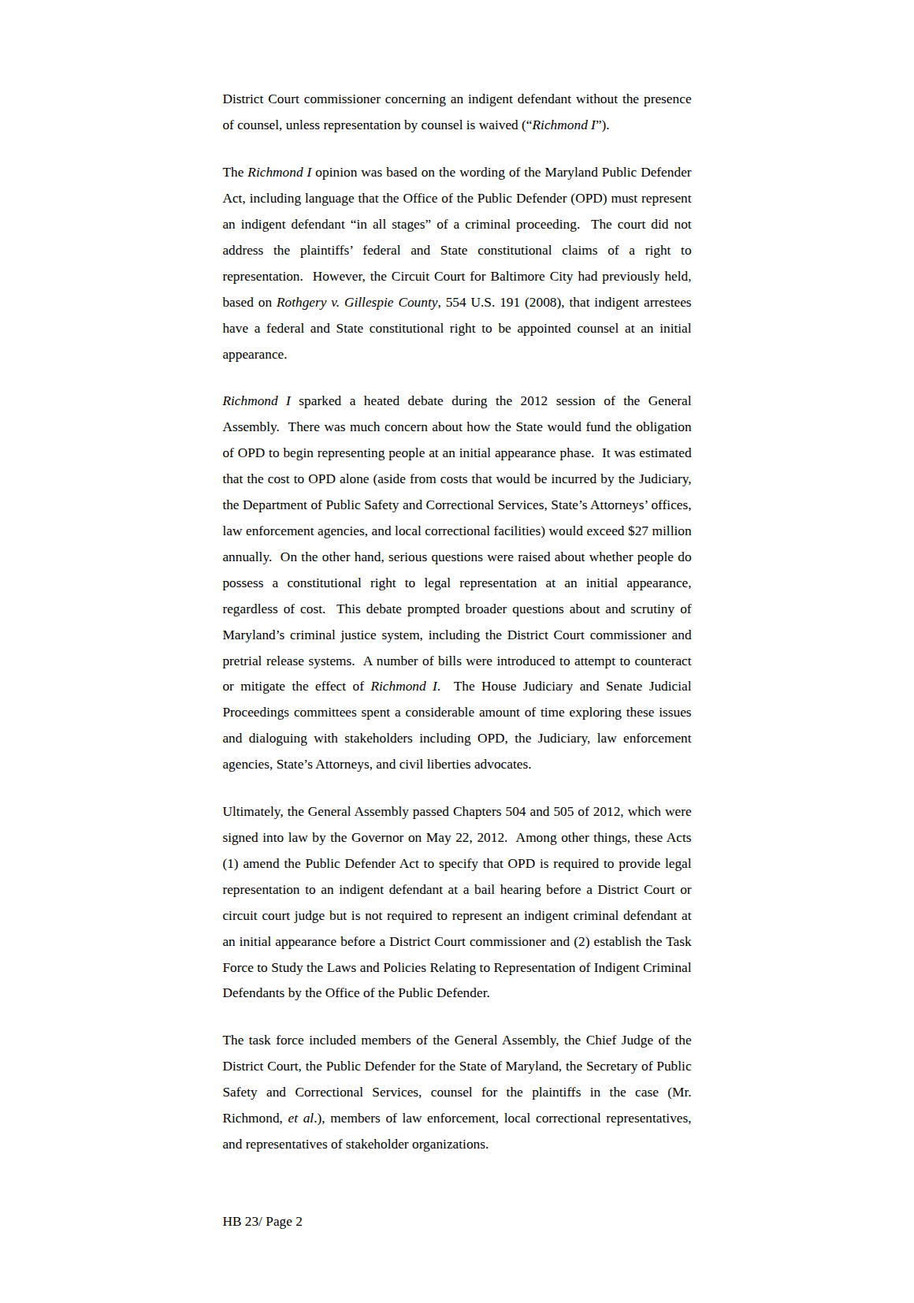District Court commissioner concerning an indigent defendant without the presence of counsel, unless representation by counsel is waived (“Richmond I”).
The Richmond I opinion was based on the wording of the Maryland Public Defender Act, including language that the Office of the Public Defender (OPD) must represent an indigent defendant “in all stages” of a criminal proceeding. The court did not address the plaintiffs’ federal and State constitutional claims of a right to representation. However, the Circuit Court for Baltimore City had previously held, based on Rothgery v. Gillespie County, 554 U.S. 191 (2008), that indigent arrestees have a federal and State constitutional right to be appointed counsel at an initial appearance.
Richmond I sparked a heated debate during the 2012 session of the General Assembly. There was much concern about how the State would fund the obligation of OPD to begin representing people at an initial appearance phase. It was estimated that the cost to OPD alone (aside from costs that would be incurred by the Judiciary, the Department of Public Safety and Correctional Services, State’s Attorneys’ offices, law enforcement agencies, and local correctional facilities) would exceed $27 million annually. On the other hand, serious questions were raised about whether people do possess a constitutional right to legal representation at an initial appearance, regardless of cost. This debate prompted broader questions about and scrutiny of Maryland’s criminal justice system, including the District Court commissioner and pretrial release systems. A number of bills were introduced to attempt to counteract or mitigate the effect of Richmond I. The House Judiciary and Senate Judicial Proceedings committees spent a considerable amount of time exploring these issues and dialoguing with stakeholders including OPD, the Judiciary, law enforcement agencies, State’s Attorneys, and civil liberties advocates.
Ultimately, the General Assembly passed Chapters 504 and 505 of 2012, which were signed into law by the Governor on May 22, 2012. Among other things, these Acts (1) amend the Public Defender Act to specify that OPD is required to provide legal representation to an indigent defendant at a bail hearing before a District Court or circuit court judge but is not required to represent an indigent criminal defendant at an initial appearance before a District Court commissioner and (2) establish the Task Force to Study the Laws and Policies Relating to Representation of Indigent Criminal Defendants by the Office of the Public Defender.
The task force included members of the General Assembly, the Chief Judge of the District Court, the Public Defender for the State of Maryland, the Secretary of Public Safety and Correctional Services, counsel for the plaintiffs in the case (Mr. Richmond, et al.), members of law enforcement, local correctional representatives, and representatives of stakeholder organizations.
HB 23/ Page 2